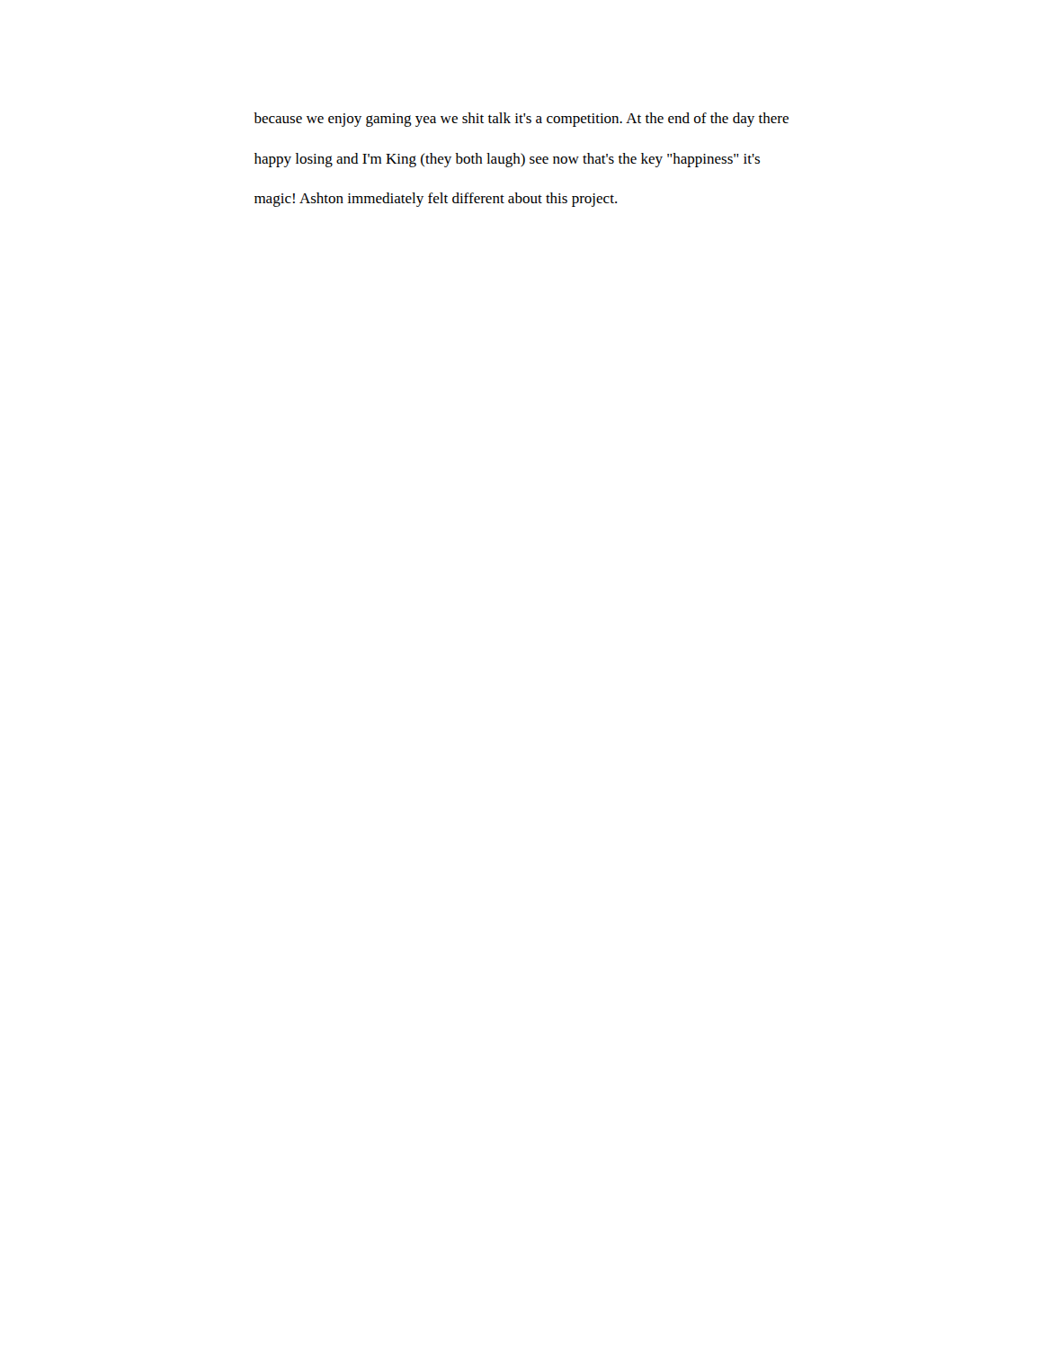because we enjoy gaming yea we shit talk it's a competition. At the end of the day there happy losing and I'm King (they both laugh) see now that's the key "happiness" it's magic! Ashton immediately felt different about this project.